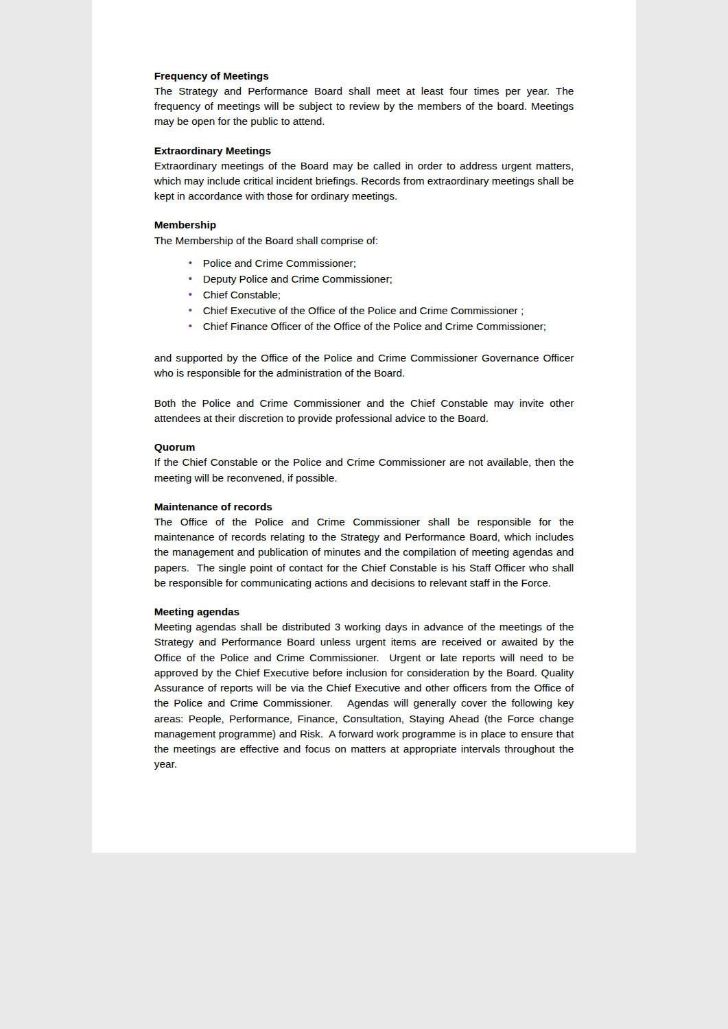Frequency of Meetings
The Strategy and Performance Board shall meet at least four times per year. The frequency of meetings will be subject to review by the members of the board. Meetings may be open for the public to attend.
Extraordinary Meetings
Extraordinary meetings of the Board may be called in order to address urgent matters, which may include critical incident briefings. Records from extraordinary meetings shall be kept in accordance with those for ordinary meetings.
Membership
The Membership of the Board shall comprise of:
Police and Crime Commissioner;
Deputy Police and Crime Commissioner;
Chief Constable;
Chief Executive of the Office of the Police and Crime Commissioner ;
Chief Finance Officer of the Office of the Police and Crime Commissioner;
and supported by the Office of the Police and Crime Commissioner Governance Officer who is responsible for the administration of the Board.
Both the Police and Crime Commissioner and the Chief Constable may invite other attendees at their discretion to provide professional advice to the Board.
Quorum
If the Chief Constable or the Police and Crime Commissioner are not available, then the meeting will be reconvened, if possible.
Maintenance of records
The Office of the Police and Crime Commissioner shall be responsible for the maintenance of records relating to the Strategy and Performance Board, which includes the management and publication of minutes and the compilation of meeting agendas and papers. The single point of contact for the Chief Constable is his Staff Officer who shall be responsible for communicating actions and decisions to relevant staff in the Force.
Meeting agendas
Meeting agendas shall be distributed 3 working days in advance of the meetings of the Strategy and Performance Board unless urgent items are received or awaited by the Office of the Police and Crime Commissioner. Urgent or late reports will need to be approved by the Chief Executive before inclusion for consideration by the Board. Quality Assurance of reports will be via the Chief Executive and other officers from the Office of the Police and Crime Commissioner. Agendas will generally cover the following key areas: People, Performance, Finance, Consultation, Staying Ahead (the Force change management programme) and Risk. A forward work programme is in place to ensure that the meetings are effective and focus on matters at appropriate intervals throughout the year.